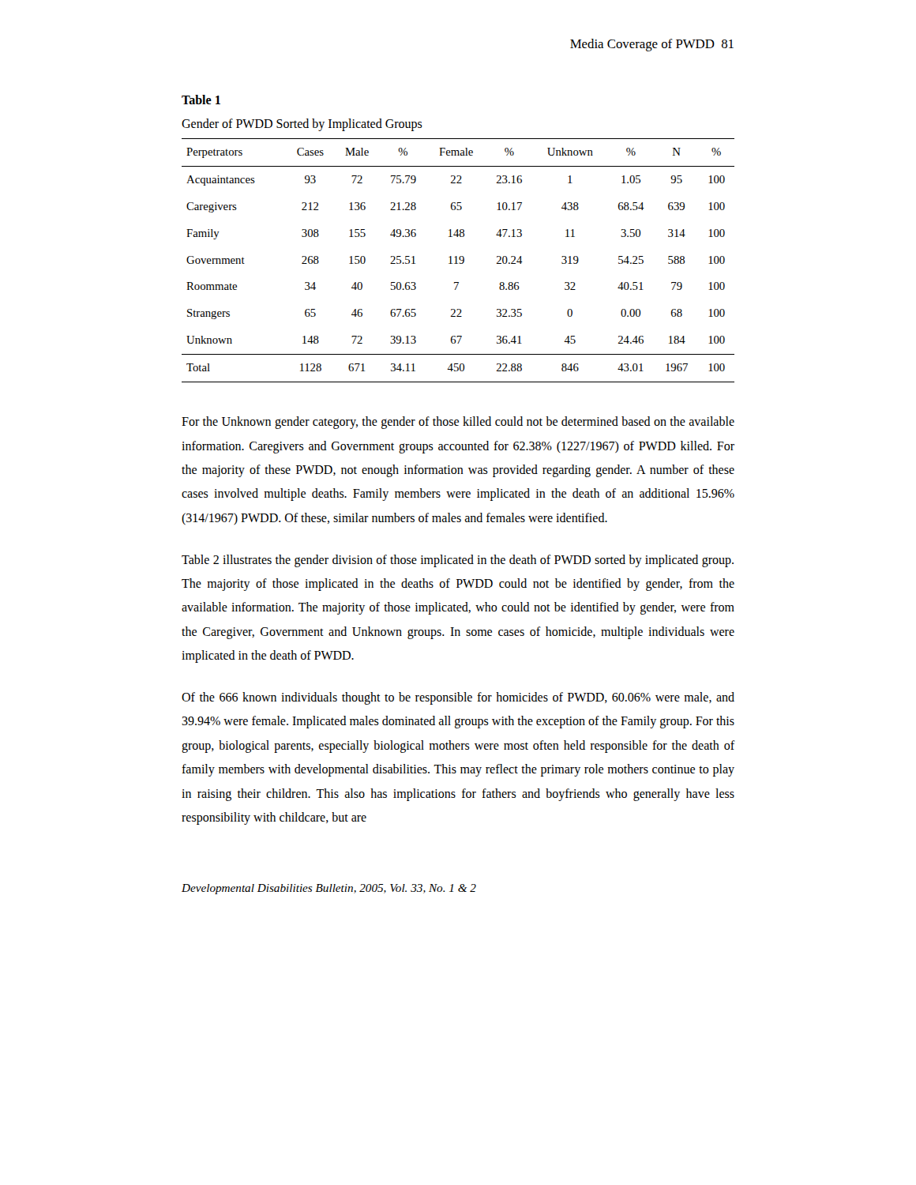Media Coverage of PWDD 81
Table 1
Gender of PWDD Sorted by Implicated Groups
| Perpetrators | Cases | Male | % | Female | % | Unknown | % | N | % |
| --- | --- | --- | --- | --- | --- | --- | --- | --- | --- |
| Acquaintances | 93 | 72 | 75.79 | 22 | 23.16 | 1 | 1.05 | 95 | 100 |
| Caregivers | 212 | 136 | 21.28 | 65 | 10.17 | 438 | 68.54 | 639 | 100 |
| Family | 308 | 155 | 49.36 | 148 | 47.13 | 11 | 3.50 | 314 | 100 |
| Government | 268 | 150 | 25.51 | 119 | 20.24 | 319 | 54.25 | 588 | 100 |
| Roommate | 34 | 40 | 50.63 | 7 | 8.86 | 32 | 40.51 | 79 | 100 |
| Strangers | 65 | 46 | 67.65 | 22 | 32.35 | 0 | 0.00 | 68 | 100 |
| Unknown | 148 | 72 | 39.13 | 67 | 36.41 | 45 | 24.46 | 184 | 100 |
| Total | 1128 | 671 | 34.11 | 450 | 22.88 | 846 | 43.01 | 1967 | 100 |
For the Unknown gender category, the gender of those killed could not be determined based on the available information. Caregivers and Government groups accounted for 62.38% (1227/1967) of PWDD killed. For the majority of these PWDD, not enough information was provided regarding gender. A number of these cases involved multiple deaths. Family members were implicated in the death of an additional 15.96% (314/1967) PWDD. Of these, similar numbers of males and females were identified.
Table 2 illustrates the gender division of those implicated in the death of PWDD sorted by implicated group. The majority of those implicated in the deaths of PWDD could not be identified by gender, from the available information. The majority of those implicated, who could not be identified by gender, were from the Caregiver, Government and Unknown groups. In some cases of homicide, multiple individuals were implicated in the death of PWDD.
Of the 666 known individuals thought to be responsible for homicides of PWDD, 60.06% were male, and 39.94% were female. Implicated males dominated all groups with the exception of the Family group. For this group, biological parents, especially biological mothers were most often held responsible for the death of family members with developmental disabilities. This may reflect the primary role mothers continue to play in raising their children. This also has implications for fathers and boyfriends who generally have less responsibility with childcare, but are
Developmental Disabilities Bulletin, 2005, Vol. 33, No. 1 & 2